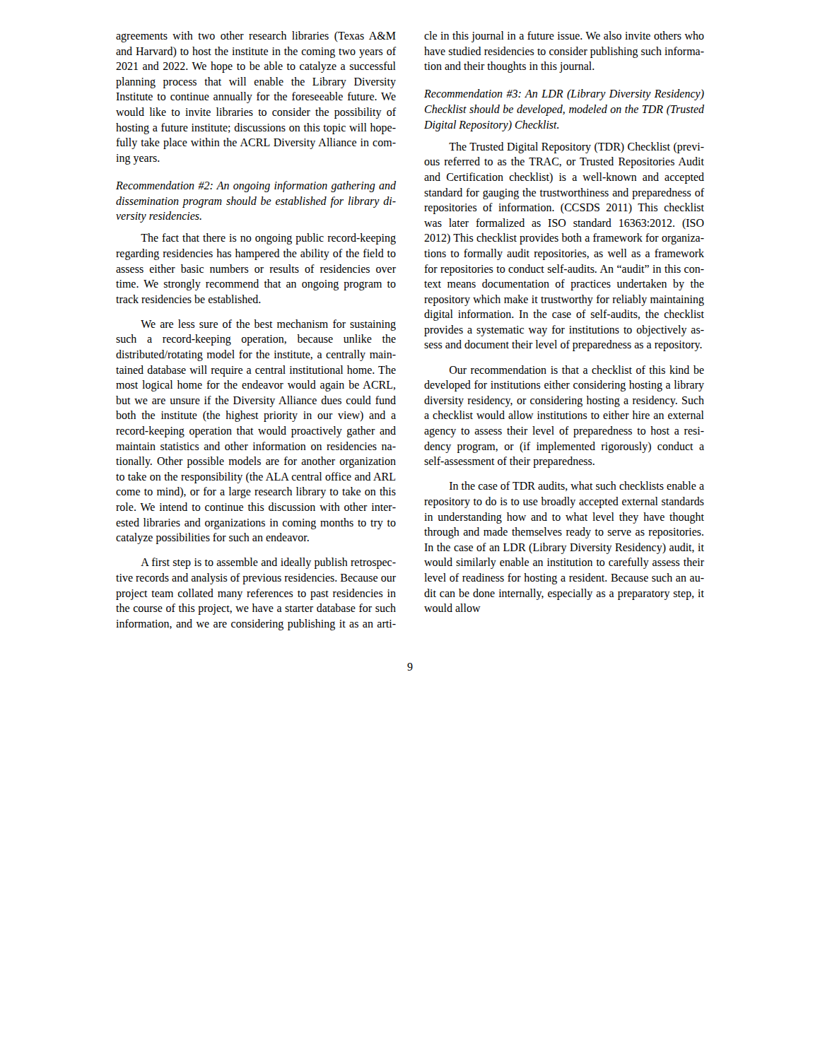agreements with two other research libraries (Texas A&M and Harvard) to host the institute in the coming two years of 2021 and 2022. We hope to be able to catalyze a successful planning process that will enable the Library Diversity Institute to continue annually for the foreseeable future. We would like to invite libraries to consider the possibility of hosting a future institute; discussions on this topic will hopefully take place within the ACRL Diversity Alliance in coming years.
Recommendation #2: An ongoing information gathering and dissemination program should be established for library diversity residencies.
The fact that there is no ongoing public record-keeping regarding residencies has hampered the ability of the field to assess either basic numbers or results of residencies over time. We strongly recommend that an ongoing program to track residencies be established.
We are less sure of the best mechanism for sustaining such a record-keeping operation, because unlike the distributed/rotating model for the institute, a centrally maintained database will require a central institutional home. The most logical home for the endeavor would again be ACRL, but we are unsure if the Diversity Alliance dues could fund both the institute (the highest priority in our view) and a record-keeping operation that would proactively gather and maintain statistics and other information on residencies nationally. Other possible models are for another organization to take on the responsibility (the ALA central office and ARL come to mind), or for a large research library to take on this role. We intend to continue this discussion with other interested libraries and organizations in coming months to try to catalyze possibilities for such an endeavor.
A first step is to assemble and ideally publish retrospective records and analysis of previous residencies. Because our project team collated many references to past residencies in the course of this project, we have a starter database for such information, and we are considering publishing it as an article in this journal in a future issue. We also invite others who have studied residencies to consider publishing such information and their thoughts in this journal.
Recommendation #3: An LDR (Library Diversity Residency) Checklist should be developed, modeled on the TDR (Trusted Digital Repository) Checklist.
The Trusted Digital Repository (TDR) Checklist (previous referred to as the TRAC, or Trusted Repositories Audit and Certification checklist) is a well-known and accepted standard for gauging the trustworthiness and preparedness of repositories of information. (CCSDS 2011) This checklist was later formalized as ISO standard 16363:2012. (ISO 2012) This checklist provides both a framework for organizations to formally audit repositories, as well as a framework for repositories to conduct self-audits. An “audit” in this context means documentation of practices undertaken by the repository which make it trustworthy for reliably maintaining digital information. In the case of self-audits, the checklist provides a systematic way for institutions to objectively assess and document their level of preparedness as a repository.
Our recommendation is that a checklist of this kind be developed for institutions either considering hosting a library diversity residency, or considering hosting a residency. Such a checklist would allow institutions to either hire an external agency to assess their level of preparedness to host a residency program, or (if implemented rigorously) conduct a self-assessment of their preparedness.
In the case of TDR audits, what such checklists enable a repository to do is to use broadly accepted external standards in understanding how and to what level they have thought through and made themselves ready to serve as repositories. In the case of an LDR (Library Diversity Residency) audit, it would similarly enable an institution to carefully assess their level of readiness for hosting a resident. Because such an audit can be done internally, especially as a preparatory step, it would allow
9